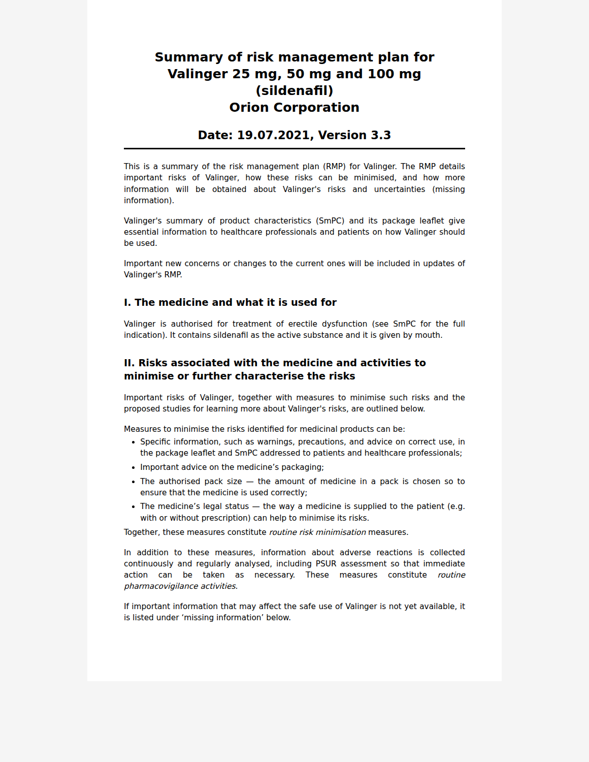Summary of risk management plan for
Valinger 25 mg, 50 mg and 100 mg
(sildenafil)
Orion Corporation
Date: 19.07.2021, Version 3.3
This is a summary of the risk management plan (RMP) for Valinger. The RMP details important risks of Valinger, how these risks can be minimised, and how more information will be obtained about Valinger's risks and uncertainties (missing information).
Valinger's summary of product characteristics (SmPC) and its package leaflet give essential information to healthcare professionals and patients on how Valinger should be used.
Important new concerns or changes to the current ones will be included in updates of Valinger's RMP.
I. The medicine and what it is used for
Valinger is authorised for treatment of erectile dysfunction (see SmPC for the full indication). It contains sildenafil as the active substance and it is given by mouth.
II. Risks associated with the medicine and activities to minimise or further characterise the risks
Important risks of Valinger, together with measures to minimise such risks and the proposed studies for learning more about Valinger's risks, are outlined below.
Measures to minimise the risks identified for medicinal products can be:
Specific information, such as warnings, precautions, and advice on correct use, in the package leaflet and SmPC addressed to patients and healthcare professionals;
Important advice on the medicine’s packaging;
The authorised pack size — the amount of medicine in a pack is chosen so to ensure that the medicine is used correctly;
The medicine’s legal status — the way a medicine is supplied to the patient (e.g. with or without prescription) can help to minimise its risks.
Together, these measures constitute routine risk minimisation measures.
In addition to these measures, information about adverse reactions is collected continuously and regularly analysed, including PSUR assessment so that immediate action can be taken as necessary. These measures constitute routine pharmacovigilance activities.
If important information that may affect the safe use of Valinger is not yet available, it is listed under ‘missing information’ below.